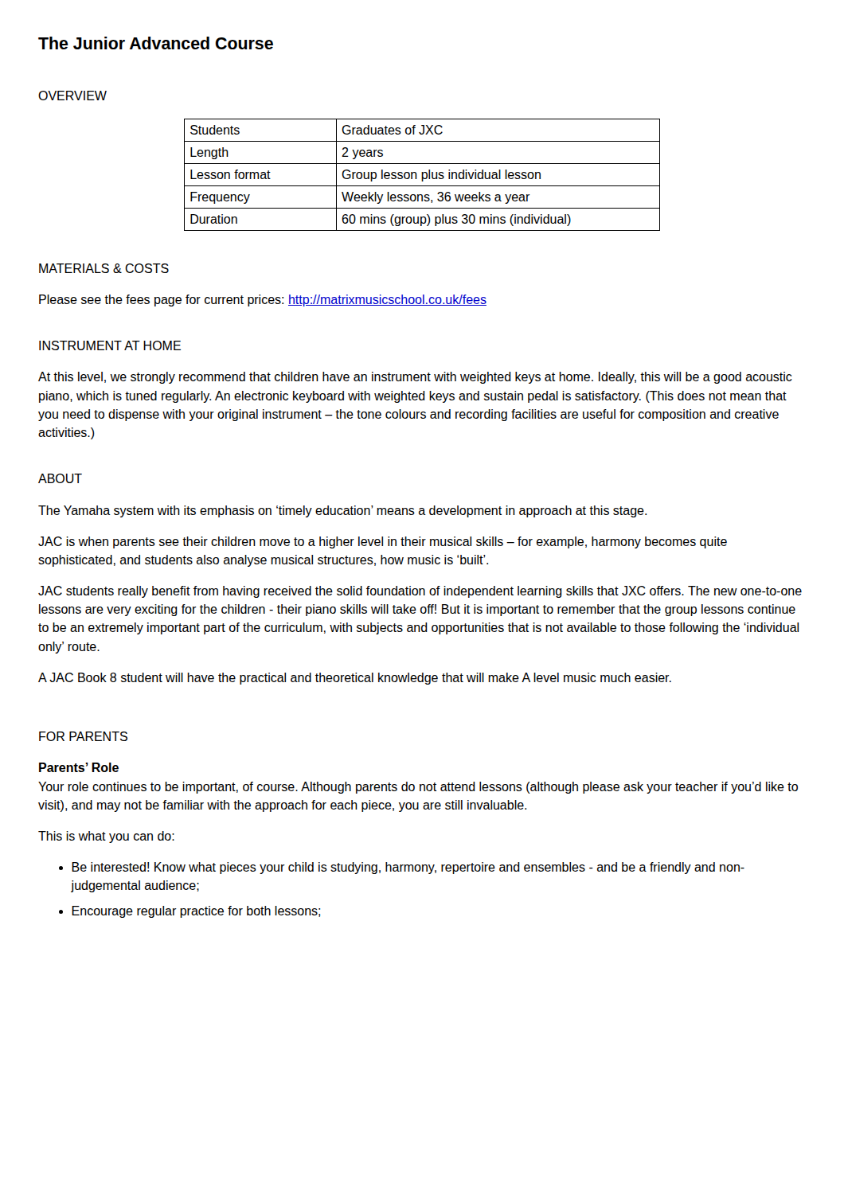The Junior Advanced Course
OVERVIEW
| Students | Graduates of JXC |
| Length | 2 years |
| Lesson format | Group lesson plus individual lesson |
| Frequency | Weekly lessons, 36 weeks a year |
| Duration | 60 mins (group) plus 30 mins (individual) |
MATERIALS & COSTS
Please see the fees page for current prices: http://matrixmusicschool.co.uk/fees
INSTRUMENT AT HOME
At this level, we strongly recommend that children have an instrument with weighted keys at home. Ideally, this will be a good acoustic piano, which is tuned regularly. An electronic keyboard with weighted keys and sustain pedal is satisfactory. (This does not mean that you need to dispense with your original instrument – the tone colours and recording facilities are useful for composition and creative activities.)
ABOUT
The Yamaha system with its emphasis on ‘timely education’ means a development in approach at this stage.
JAC is when parents see their children move to a higher level in their musical skills – for example, harmony becomes quite sophisticated, and students also analyse musical structures, how music is ‘built’.
JAC students really benefit from having received the solid foundation of independent learning skills that JXC offers. The new one-to-one lessons are very exciting for the children - their piano skills will take off! But it is important to remember that the group lessons continue to be an extremely important part of the curriculum, with subjects and opportunities that is not available to those following the ‘individual only’ route.
A JAC Book 8 student will have the practical and theoretical knowledge that will make A level music much easier.
FOR PARENTS
Parents’ Role
Your role continues to be important, of course. Although parents do not attend lessons (although please ask your teacher if you’d like to visit), and may not be familiar with the approach for each piece, you are still invaluable.
This is what you can do:
Be interested! Know what pieces your child is studying, harmony, repertoire and ensembles - and be a friendly and non-judgemental audience;
Encourage regular practice for both lessons;